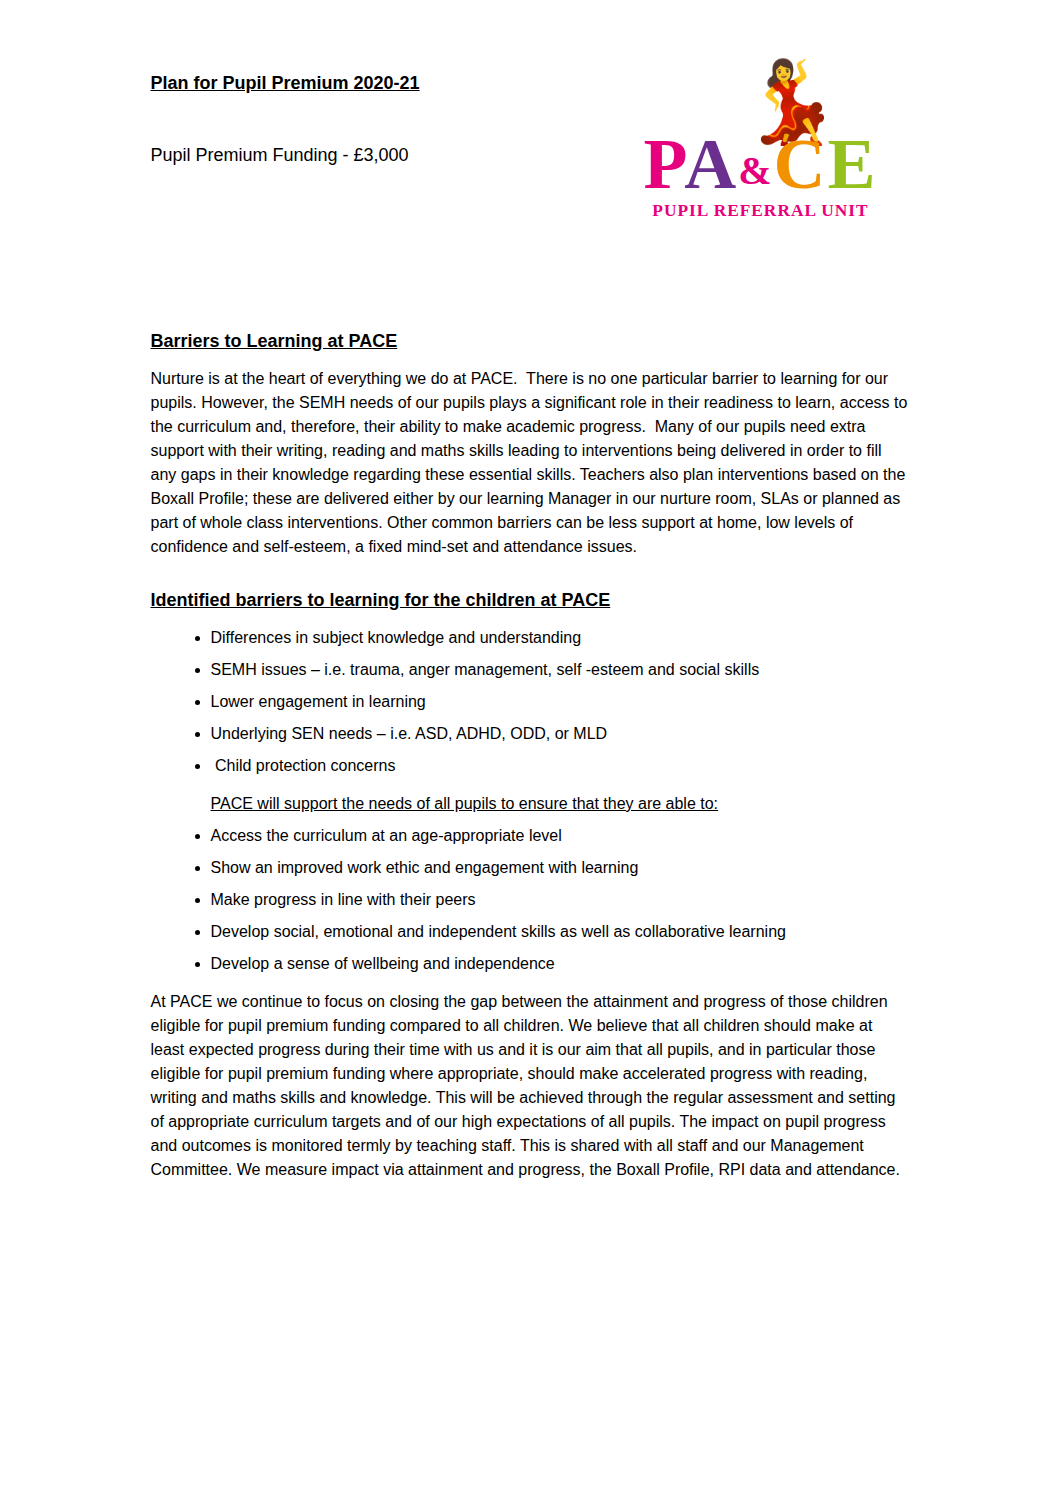💃
PA&CE
PUPIL REFERRAL UNIT
Plan for Pupil Premium 2020-21
Pupil Premium Funding - £3,000
Barriers to Learning at PACE
Nurture is at the heart of everything we do at PACE. There is no one particular barrier to learning for our pupils. However, the SEMH needs of our pupils plays a significant role in their readiness to learn, access to the curriculum and, therefore, their ability to make academic progress. Many of our pupils need extra support with their writing, reading and maths skills leading to interventions being delivered in order to fill any gaps in their knowledge regarding these essential skills. Teachers also plan interventions based on the Boxall Profile; these are delivered either by our learning Manager in our nurture room, SLAs or planned as part of whole class interventions. Other common barriers can be less support at home, low levels of confidence and self-esteem, a fixed mind-set and attendance issues.
Identified barriers to learning for the children at PACE
Differences in subject knowledge and understanding
SEMH issues – i.e. trauma, anger management, self -esteem and social skills
Lower engagement in learning
Underlying SEN needs – i.e. ASD, ADHD, ODD, or MLD
Child protection concerns
PACE will support the needs of all pupils to ensure that they are able to:
Access the curriculum at an age-appropriate level
Show an improved work ethic and engagement with learning
Make progress in line with their peers
Develop social, emotional and independent skills as well as collaborative learning
Develop a sense of wellbeing and independence
At PACE we continue to focus on closing the gap between the attainment and progress of those children eligible for pupil premium funding compared to all children. We believe that all children should make at least expected progress during their time with us and it is our aim that all pupils, and in particular those eligible for pupil premium funding where appropriate, should make accelerated progress with reading, writing and maths skills and knowledge. This will be achieved through the regular assessment and setting of appropriate curriculum targets and of our high expectations of all pupils. The impact on pupil progress and outcomes is monitored termly by teaching staff. This is shared with all staff and our Management Committee. We measure impact via attainment and progress, the Boxall Profile, RPI data and attendance.